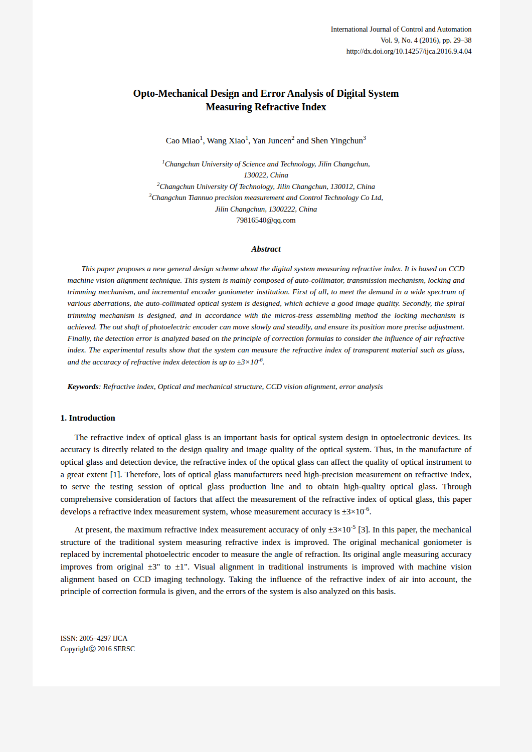International Journal of Control and Automation
Vol. 9, No. 4 (2016), pp. 29–38
http://dx.doi.org/10.14257/ijca.2016.9.4.04
Opto-Mechanical Design and Error Analysis of Digital System
Measuring Refractive Index
Cao Miao1, Wang Xiao1, Yan Juncen2 and Shen Yingchun3
1Changchun University of Science and Technology, Jilin Changchun,
130022, China
2Changchun University Of Technology, Jilin Changchun, 130012, China
3Changchun Tiannuo precision measurement and Control Technology Co Ltd,
Jilin Changchun, 1300222, China
79816540@qq.com
Abstract
This paper proposes a new general design scheme about the digital system measuring refractive index. It is based on CCD machine vision alignment technique. This system is mainly composed of auto-collimator, transmission mechanism, locking and trimming mechanism, and incremental encoder goniometer institution. First of all, to meet the demand in a wide spectrum of various aberrations, the auto-collimated optical system is designed, which achieve a good image quality. Secondly, the spiral trimming mechanism is designed, and in accordance with the micros-tress assembling method the locking mechanism is achieved. The out shaft of photoelectric encoder can move slowly and steadily, and ensure its position more precise adjustment. Finally, the detection error is analyzed based on the principle of correction formulas to consider the influence of air refractive index. The experimental results show that the system can measure the refractive index of transparent material such as glass, and the accuracy of refractive index detection is up to ±3×10-6.
Keywords: Refractive index, Optical and mechanical structure, CCD vision alignment, error analysis
1. Introduction
The refractive index of optical glass is an important basis for optical system design in optoelectronic devices. Its accuracy is directly related to the design quality and image quality of the optical system. Thus, in the manufacture of optical glass and detection device, the refractive index of the optical glass can affect the quality of optical instrument to a great extent [1]. Therefore, lots of optical glass manufacturers need high-precision measurement on refractive index, to serve the testing session of optical glass production line and to obtain high-quality optical glass. Through comprehensive consideration of factors that affect the measurement of the refractive index of optical glass, this paper develops a refractive index measurement system, whose measurement accuracy is ±3×10-6.
At present, the maximum refractive index measurement accuracy of only ±3×10-5 [3]. In this paper, the mechanical structure of the traditional system measuring refractive index is improved. The original mechanical goniometer is replaced by incremental photoelectric encoder to measure the angle of refraction. Its original angle measuring accuracy improves from original ±3" to ±1". Visual alignment in traditional instruments is improved with machine vision alignment based on CCD imaging technology. Taking the influence of the refractive index of air into account, the principle of correction formula is given, and the errors of the system is also analyzed on this basis.
ISSN: 2005–4297 IJCA
CopyrightⒸ 2016 SERSC